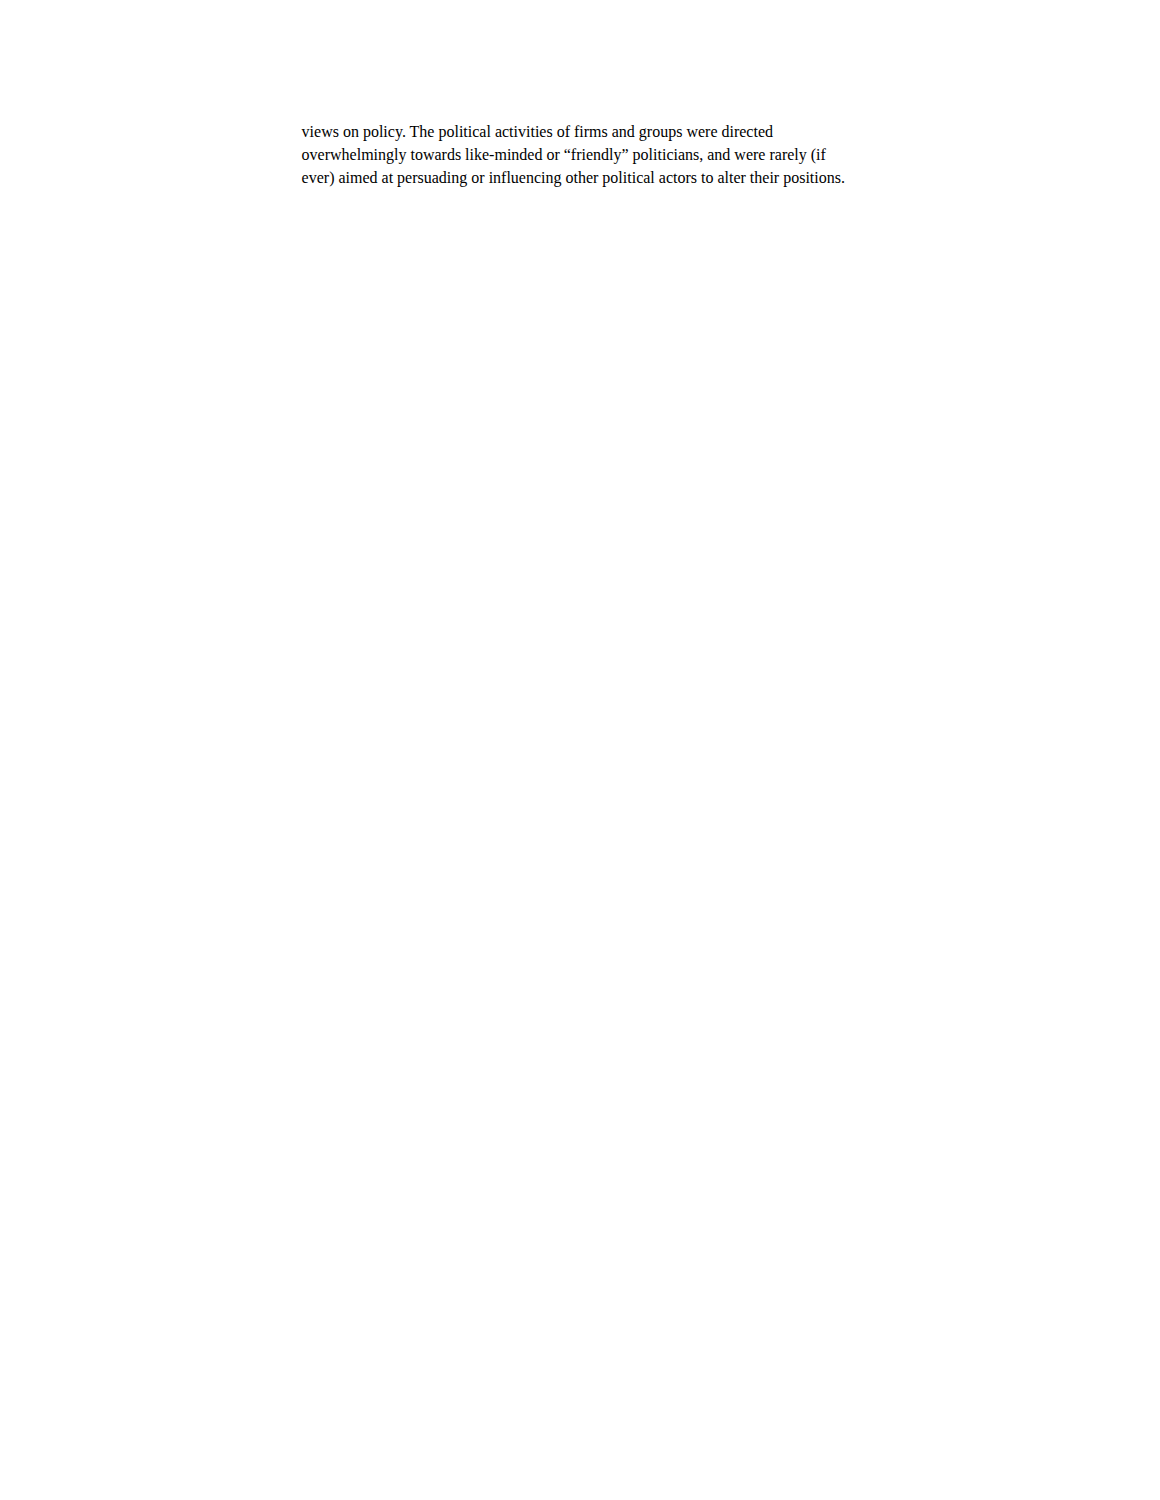views on policy. The political activities of firms and groups were directed overwhelmingly towards like-minded or “friendly” politicians, and were rarely (if ever) aimed at persuading or influencing other political actors to alter their positions.